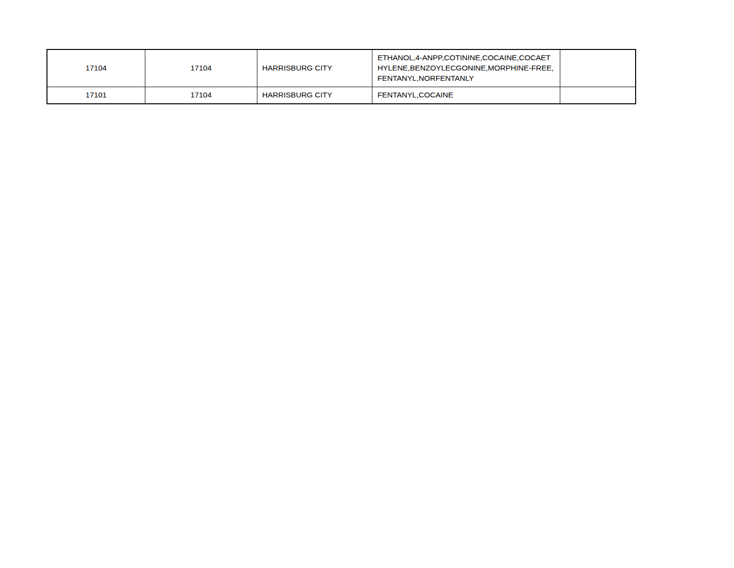| 17104 | 17104 | HARRISBURG CITY | ETHANOL,4-ANPP,COTININE,COCAINE,COCAETHYLENE,BENZOYLECGONINE,MORPHINE-FREE,FENTANYL,NORFENTANLY | |
| 17101 | 17104 | HARRISBURG CITY | FENTANYL,COCAINE | |